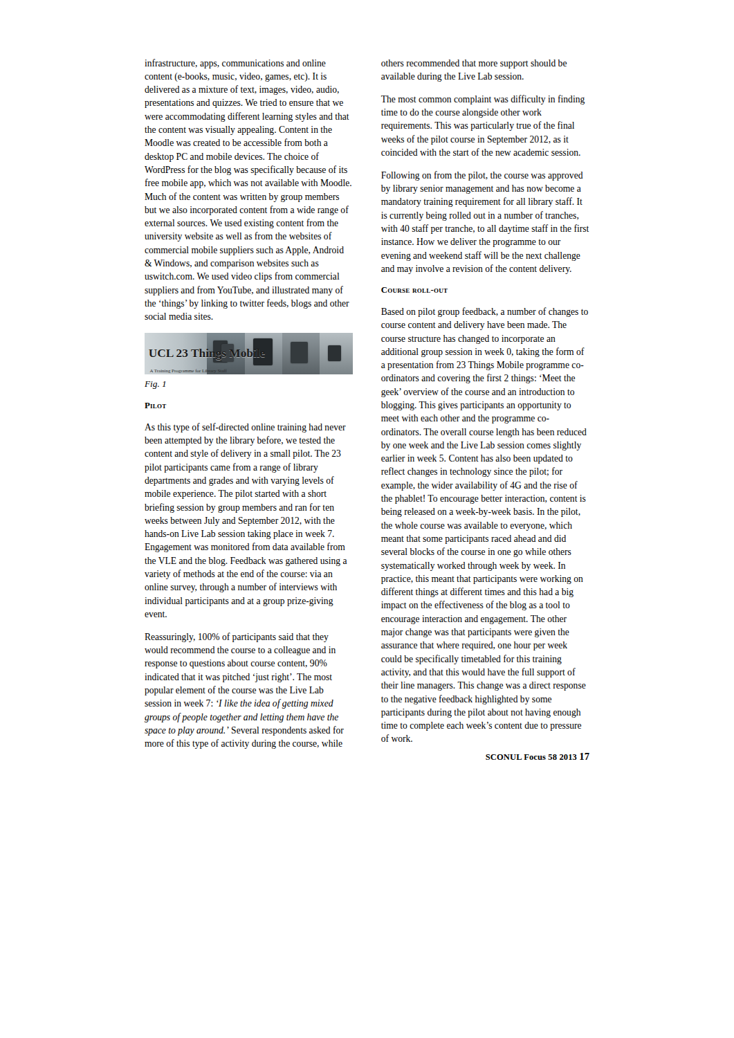infrastructure, apps, communications and online content (e-books, music, video, games, etc). It is delivered as a mixture of text, images, video, audio, presentations and quizzes. We tried to ensure that we were accommodating different learning styles and that the content was visually appealing. Content in the Moodle was created to be accessible from both a desktop PC and mobile devices. The choice of WordPress for the blog was specifically because of its free mobile app, which was not available with Moodle. Much of the content was written by group members but we also incorporated content from a wide range of external sources. We used existing content from the university website as well as from the websites of commercial mobile suppliers such as Apple, Android & Windows, and comparison websites such as uswitch.com. We used video clips from commercial suppliers and from YouTube, and illustrated many of the ‘things’ by linking to twitter feeds, blogs and other social media sites.
UCL 23 Things Mobile
A Training Programme for Library Staff
Fig. 1
Pilot
As this type of self-directed online training had never been attempted by the library before, we tested the content and style of delivery in a small pilot. The 23 pilot participants came from a range of library departments and grades and with varying levels of mobile experience. The pilot started with a short briefing session by group members and ran for ten weeks between July and September 2012, with the hands-on Live Lab session taking place in week 7. Engagement was monitored from data available from the VLE and the blog. Feedback was gathered using a variety of methods at the end of the course: via an online survey, through a number of interviews with individual participants and at a group prize-giving event.
Reassuringly, 100% of participants said that they would recommend the course to a colleague and in response to questions about course content, 90% indicated that it was pitched ‘just right’. The most popular element of the course was the Live Lab session in week 7: ‘I like the idea of getting mixed groups of people together and letting them have the space to play around.’ Several respondents asked for more of this type of activity during the course, while others recommended that more support should be available during the Live Lab session.
The most common complaint was difficulty in finding time to do the course alongside other work requirements. This was particularly true of the final weeks of the pilot course in September 2012, as it coincided with the start of the new academic session.
Following on from the pilot, the course was approved by library senior management and has now become a mandatory training requirement for all library staff. It is currently being rolled out in a number of tranches, with 40 staff per tranche, to all daytime staff in the first instance. How we deliver the programme to our evening and weekend staff will be the next challenge and may involve a revision of the content delivery.
Course roll-out
Based on pilot group feedback, a number of changes to course content and delivery have been made. The course structure has changed to incorporate an additional group session in week 0, taking the form of a presentation from 23 Things Mobile programme co-ordinators and covering the first 2 things: ‘Meet the geek’ overview of the course and an introduction to blogging. This gives participants an opportunity to meet with each other and the programme co-ordinators. The overall course length has been reduced by one week and the Live Lab session comes slightly earlier in week 5. Content has also been updated to reflect changes in technology since the pilot; for example, the wider availability of 4G and the rise of the phablet! To encourage better interaction, content is being released on a week-by-week basis. In the pilot, the whole course was available to everyone, which meant that some participants raced ahead and did several blocks of the course in one go while others systematically worked through week by week. In practice, this meant that participants were working on different things at different times and this had a big impact on the effectiveness of the blog as a tool to encourage interaction and engagement. The other major change was that participants were given the assurance that where required, one hour per week could be specifically timetabled for this training activity, and that this would have the full support of their line managers. This change was a direct response to the negative feedback highlighted by some participants during the pilot about not having enough time to complete each week’s content due to pressure of work.
SCONUL Focus 58 2013 17